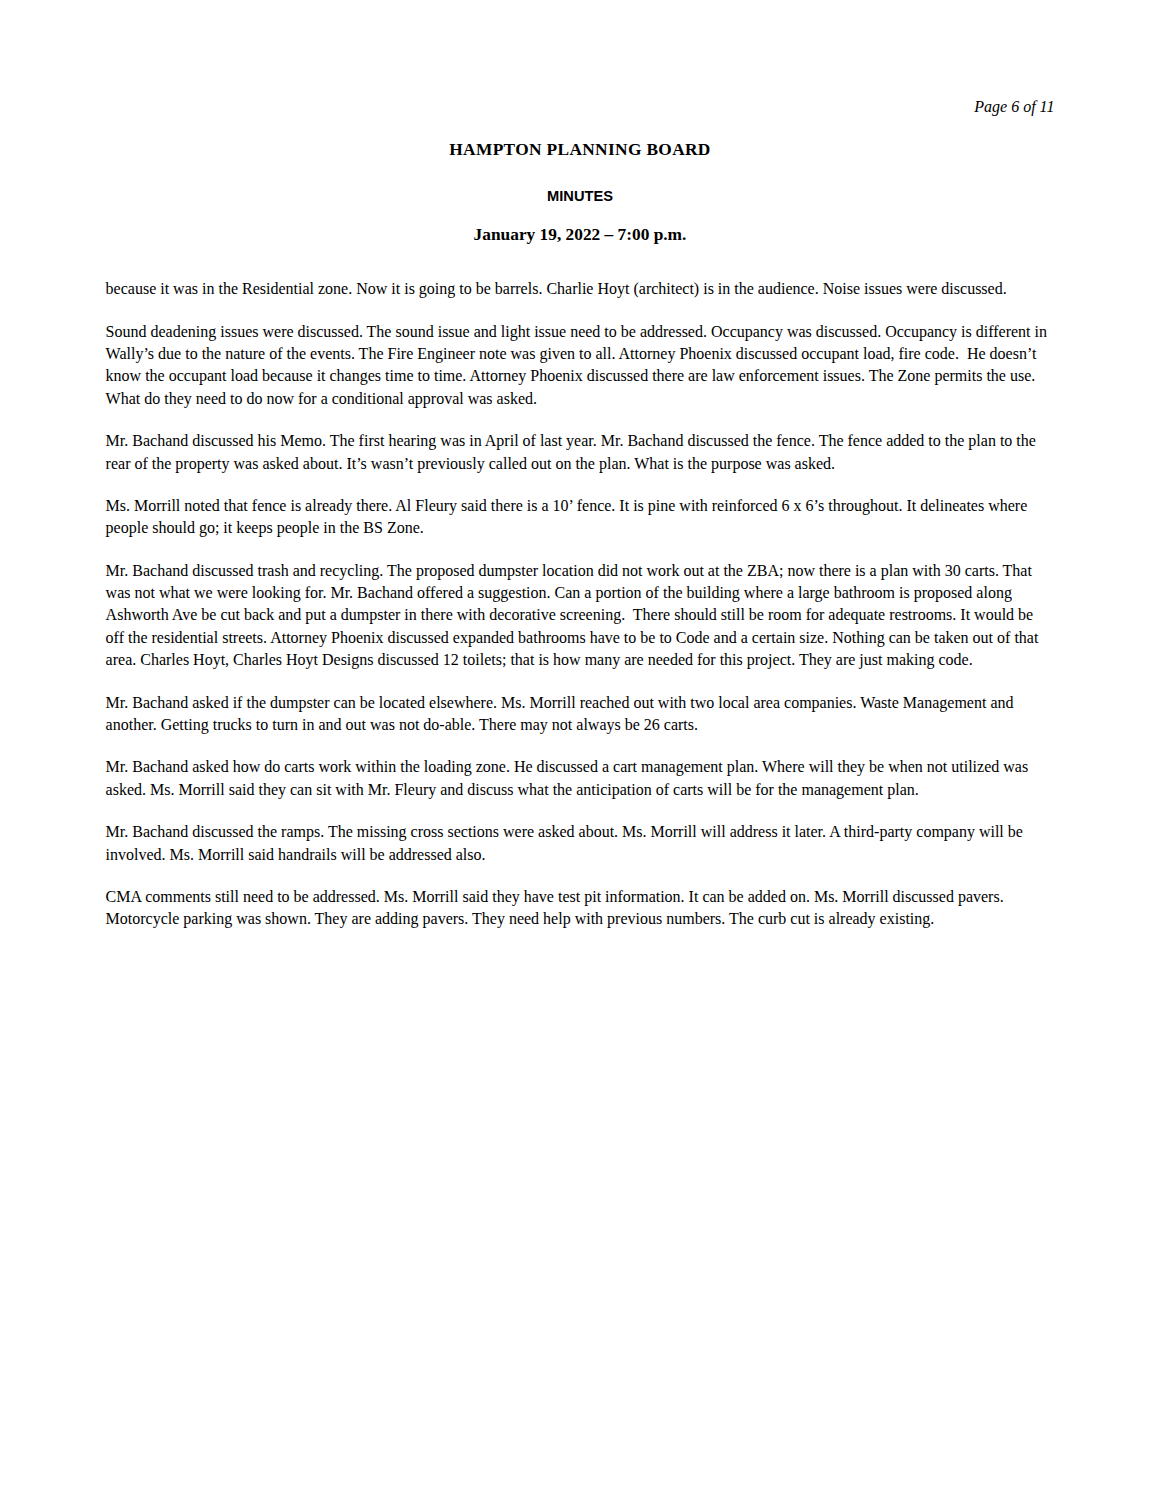Page 6 of 11
HAMPTON PLANNING BOARD
MINUTES
January 19, 2022 – 7:00 p.m.
because it was in the Residential zone. Now it is going to be barrels. Charlie Hoyt (architect) is in the audience. Noise issues were discussed.
Sound deadening issues were discussed. The sound issue and light issue need to be addressed. Occupancy was discussed. Occupancy is different in Wally’s due to the nature of the events. The Fire Engineer note was given to all. Attorney Phoenix discussed occupant load, fire code. He doesn’t know the occupant load because it changes time to time. Attorney Phoenix discussed there are law enforcement issues. The Zone permits the use. What do they need to do now for a conditional approval was asked.
Mr. Bachand discussed his Memo. The first hearing was in April of last year. Mr. Bachand discussed the fence. The fence added to the plan to the rear of the property was asked about. It’s wasn’t previously called out on the plan. What is the purpose was asked.
Ms. Morrill noted that fence is already there. Al Fleury said there is a 10’ fence. It is pine with reinforced 6 x 6’s throughout. It delineates where people should go; it keeps people in the BS Zone.
Mr. Bachand discussed trash and recycling. The proposed dumpster location did not work out at the ZBA; now there is a plan with 30 carts. That was not what we were looking for. Mr. Bachand offered a suggestion. Can a portion of the building where a large bathroom is proposed along Ashworth Ave be cut back and put a dumpster in there with decorative screening. There should still be room for adequate restrooms. It would be off the residential streets. Attorney Phoenix discussed expanded bathrooms have to be to Code and a certain size. Nothing can be taken out of that area. Charles Hoyt, Charles Hoyt Designs discussed 12 toilets; that is how many are needed for this project. They are just making code.
Mr. Bachand asked if the dumpster can be located elsewhere. Ms. Morrill reached out with two local area companies. Waste Management and another. Getting trucks to turn in and out was not do-able. There may not always be 26 carts.
Mr. Bachand asked how do carts work within the loading zone. He discussed a cart management plan. Where will they be when not utilized was asked. Ms. Morrill said they can sit with Mr. Fleury and discuss what the anticipation of carts will be for the management plan.
Mr. Bachand discussed the ramps. The missing cross sections were asked about. Ms. Morrill will address it later. A third-party company will be involved. Ms. Morrill said handrails will be addressed also.
CMA comments still need to be addressed. Ms. Morrill said they have test pit information. It can be added on. Ms. Morrill discussed pavers. Motorcycle parking was shown. They are adding pavers. They need help with previous numbers. The curb cut is already existing.